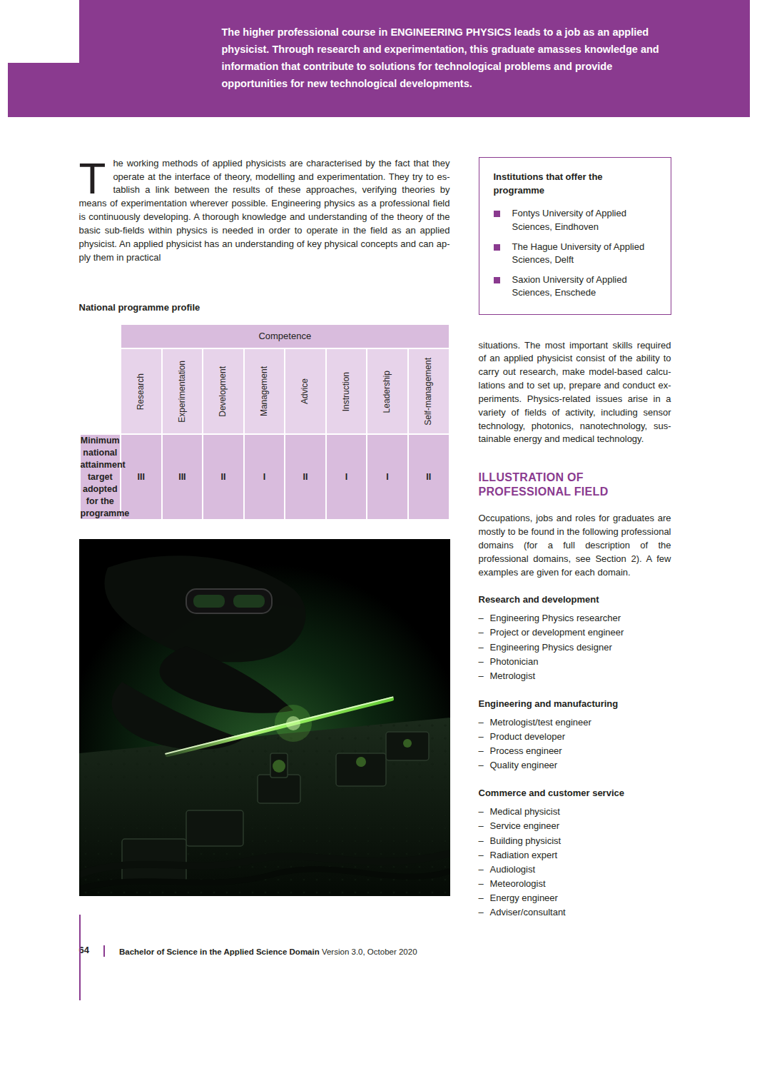The higher professional course in ENGINEERING PHYSICS leads to a job as an applied physicist. Through research and experimentation, this graduate amasses knowledge and information that contribute to solutions for technological problems and provide opportunities for new technological developments.
The working methods of applied physicists are characterised by the fact that they operate at the interface of theory, modelling and experimentation. They try to establish a link between the results of these approaches, verifying theories by means of experimentation wherever possible. Engineering physics as a professional field is continuously developing. A thorough knowledge and understanding of the theory of the basic sub-fields within physics is needed in order to operate in the field as an applied physicist. An applied physicist has an understanding of key physical concepts and can apply them in practical
National programme profile
| | Competence |
| | Research | Experimentation | Development | Management | Advice | Instruction | Leadership | Self-management |
| Minimum national attainment target adopted for the programme | III | III | II | I | II | I | I | II |
Institutions that offer the programme
Fontys University of Applied Sciences, Eindhoven
The Hague University of Applied Sciences, Delft
Saxion University of Applied Sciences, Enschede
situations. The most important skills required of an applied physicist consist of the ability to carry out research, make model-based calculations and to set up, prepare and conduct experiments. Physics-related issues arise in a variety of fields of activity, including sensor technology, photonics, nanotechnology, sustainable energy and medical technology.
Illustration of professional field
Occupations, jobs and roles for graduates are mostly to be found in the following professional domains (for a full description of the professional domains, see Section 2). A few examples are given for each domain.
Research and development
Engineering Physics researcher
Project or development engineer
Engineering Physics designer
Photonician
Metrologist
Engineering and manufacturing
Metrologist/test engineer
Product developer
Process engineer
Quality engineer
Commerce and customer service
Medical physicist
Service engineer
Building physicist
Radiation expert
Audiologist
Meteorologist
Energy engineer
Adviser/consultant
64 Bachelor of Science in the Applied Science Domain Version 3.0, October 2020